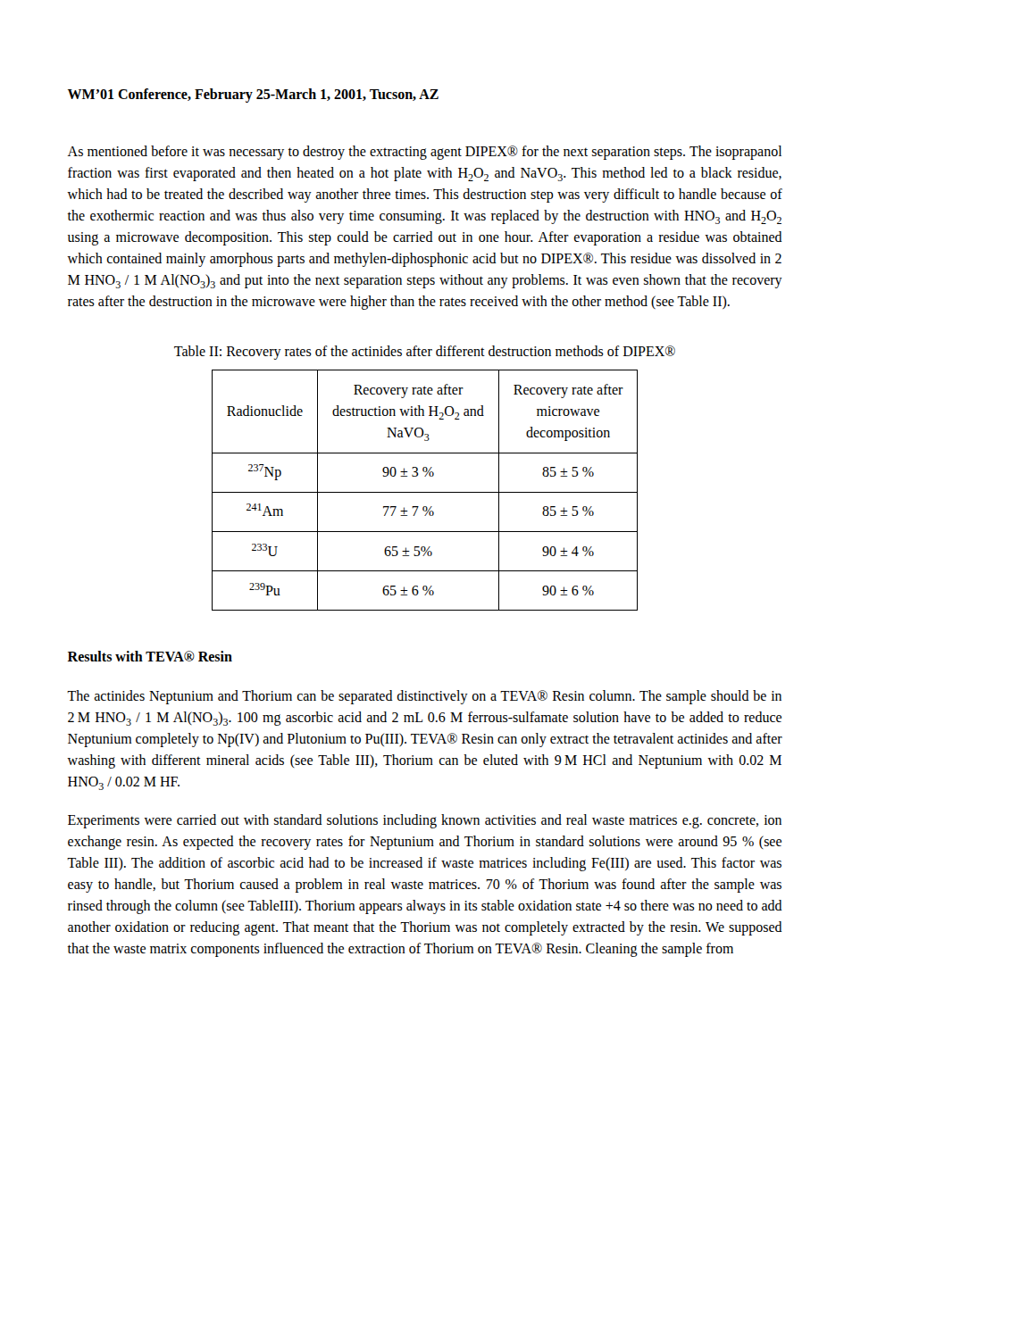WM’01 Conference, February 25-March 1, 2001, Tucson, AZ
As mentioned before it was necessary to destroy the extracting agent DIPEX® for the next separation steps. The isoprapanol fraction was first evaporated and then heated on a hot plate with H2O2 and NaVO3. This method led to a black residue, which had to be treated the described way another three times. This destruction step was very difficult to handle because of the exothermic reaction and was thus also very time consuming. It was replaced by the destruction with HNO3 and H2O2 using a microwave decomposition. This step could be carried out in one hour. After evaporation a residue was obtained which contained mainly amorphous parts and methylen-diphosphonic acid but no DIPEX®. This residue was dissolved in 2 M HNO3 / 1 M Al(NO3)3 and put into the next separation steps without any problems. It was even shown that the recovery rates after the destruction in the microwave were higher than the rates received with the other method (see Table II).
Table II: Recovery rates of the actinides after different destruction methods of DIPEX®
| Radionuclide | Recovery rate after destruction with H 2 O 2 and NaVO 3 | Recovery rate after microwave decomposition |
| --- | --- | --- |
| 237 Np | 90 ± 3 % | 85 ± 5 % |
| 241 Am | 77 ± 7 % | 85 ± 5 % |
| 233 U | 65 ± 5% | 90 ± 4 % |
| 239 Pu | 65 ± 6 % | 90 ± 6 % |
Results with TEVA® Resin
The actinides Neptunium and Thorium can be separated distinctively on a TEVA® Resin column. The sample should be in 2 M HNO3 / 1 M Al(NO3)3. 100 mg ascorbic acid and 2 mL 0.6 M ferrous-sulfamate solution have to be added to reduce Neptunium completely to Np(IV) and Plutonium to Pu(III). TEVA® Resin can only extract the tetravalent actinides and after washing with different mineral acids (see Table III), Thorium can be eluted with 9 M HCl and Neptunium with 0.02 M HNO3 / 0.02 M HF.
Experiments were carried out with standard solutions including known activities and real waste matrices e.g. concrete, ion exchange resin. As expected the recovery rates for Neptunium and Thorium in standard solutions were around 95 % (see Table III). The addition of ascorbic acid had to be increased if waste matrices including Fe(III) are used. This factor was easy to handle, but Thorium caused a problem in real waste matrices. 70 % of Thorium was found after the sample was rinsed through the column (see TableIII). Thorium appears always in its stable oxidation state +4 so there was no need to add another oxidation or reducing agent. That meant that the Thorium was not completely extracted by the resin. We supposed that the waste matrix components influenced the extraction of Thorium on TEVA® Resin. Cleaning the sample from